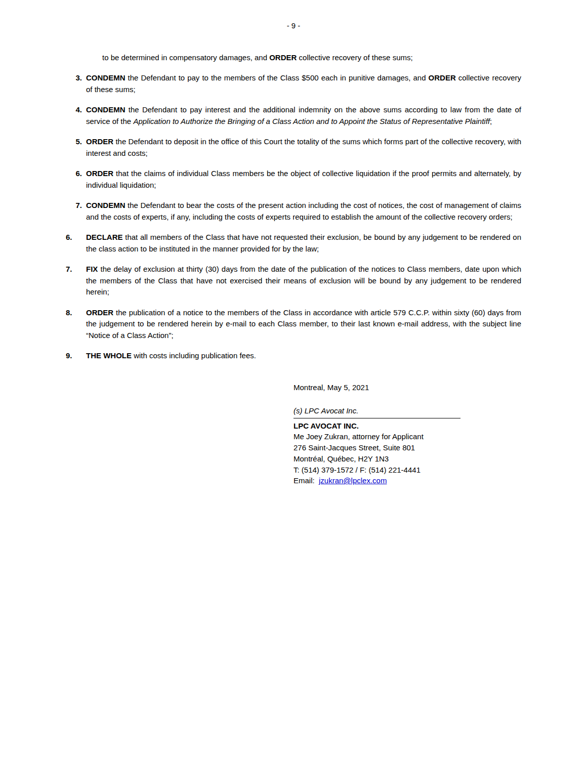- 9 -
to be determined in compensatory damages, and ORDER collective recovery of these sums;
3. CONDEMN the Defendant to pay to the members of the Class $500 each in punitive damages, and ORDER collective recovery of these sums;
4. CONDEMN the Defendant to pay interest and the additional indemnity on the above sums according to law from the date of service of the Application to Authorize the Bringing of a Class Action and to Appoint the Status of Representative Plaintiff;
5. ORDER the Defendant to deposit in the office of this Court the totality of the sums which forms part of the collective recovery, with interest and costs;
6. ORDER that the claims of individual Class members be the object of collective liquidation if the proof permits and alternately, by individual liquidation;
7. CONDEMN the Defendant to bear the costs of the present action including the cost of notices, the cost of management of claims and the costs of experts, if any, including the costs of experts required to establish the amount of the collective recovery orders;
6. DECLARE that all members of the Class that have not requested their exclusion, be bound by any judgement to be rendered on the class action to be instituted in the manner provided for by the law;
7. FIX the delay of exclusion at thirty (30) days from the date of the publication of the notices to Class members, date upon which the members of the Class that have not exercised their means of exclusion will be bound by any judgement to be rendered herein;
8. ORDER the publication of a notice to the members of the Class in accordance with article 579 C.C.P. within sixty (60) days from the judgement to be rendered herein by e-mail to each Class member, to their last known e-mail address, with the subject line “Notice of a Class Action”;
9. THE WHOLE with costs including publication fees.
Montreal, May 5, 2021
(s) LPC Avocat Inc.
LPC AVOCAT INC.
Me Joey Zukran, attorney for Applicant
276 Saint-Jacques Street, Suite 801
Montréal, Québec, H2Y 1N3
T: (514) 379-1572 / F: (514) 221-4441
Email: jzukran@lpclex.com